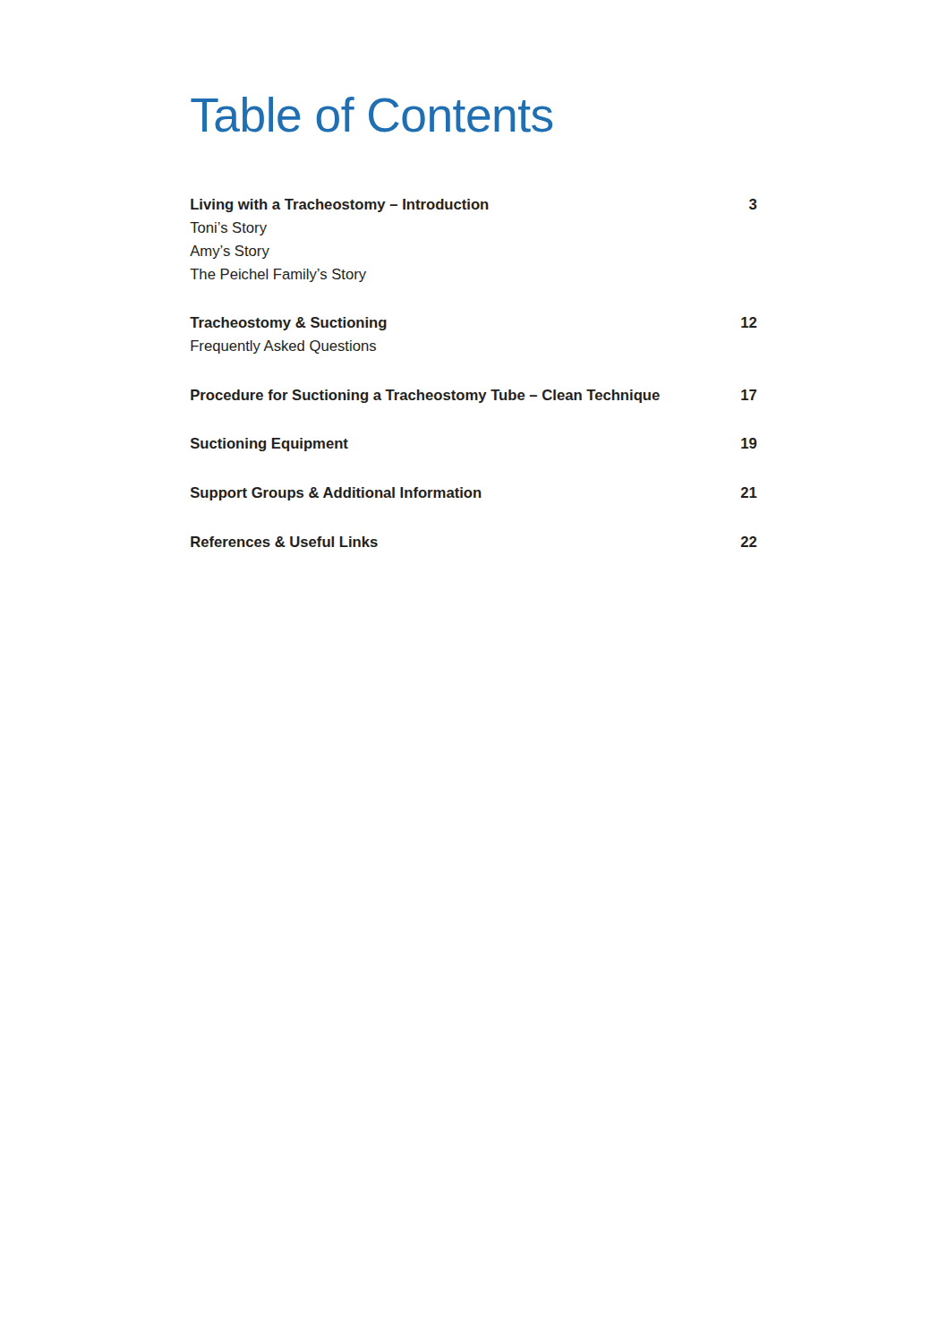Table of Contents
| Living with a Tracheostomy – Introduction | 3 |
| Toni’s Story | |
| Amy’s Story | |
| The Peichel Family’s Story | |
| Tracheostomy & Suctioning | 12 |
| Frequently Asked Questions | |
| Procedure for Suctioning a Tracheostomy Tube – Clean Technique | 17 |
| Suctioning Equipment | 19 |
| Support Groups & Additional Information | 21 |
| References & Useful Links | 22 |